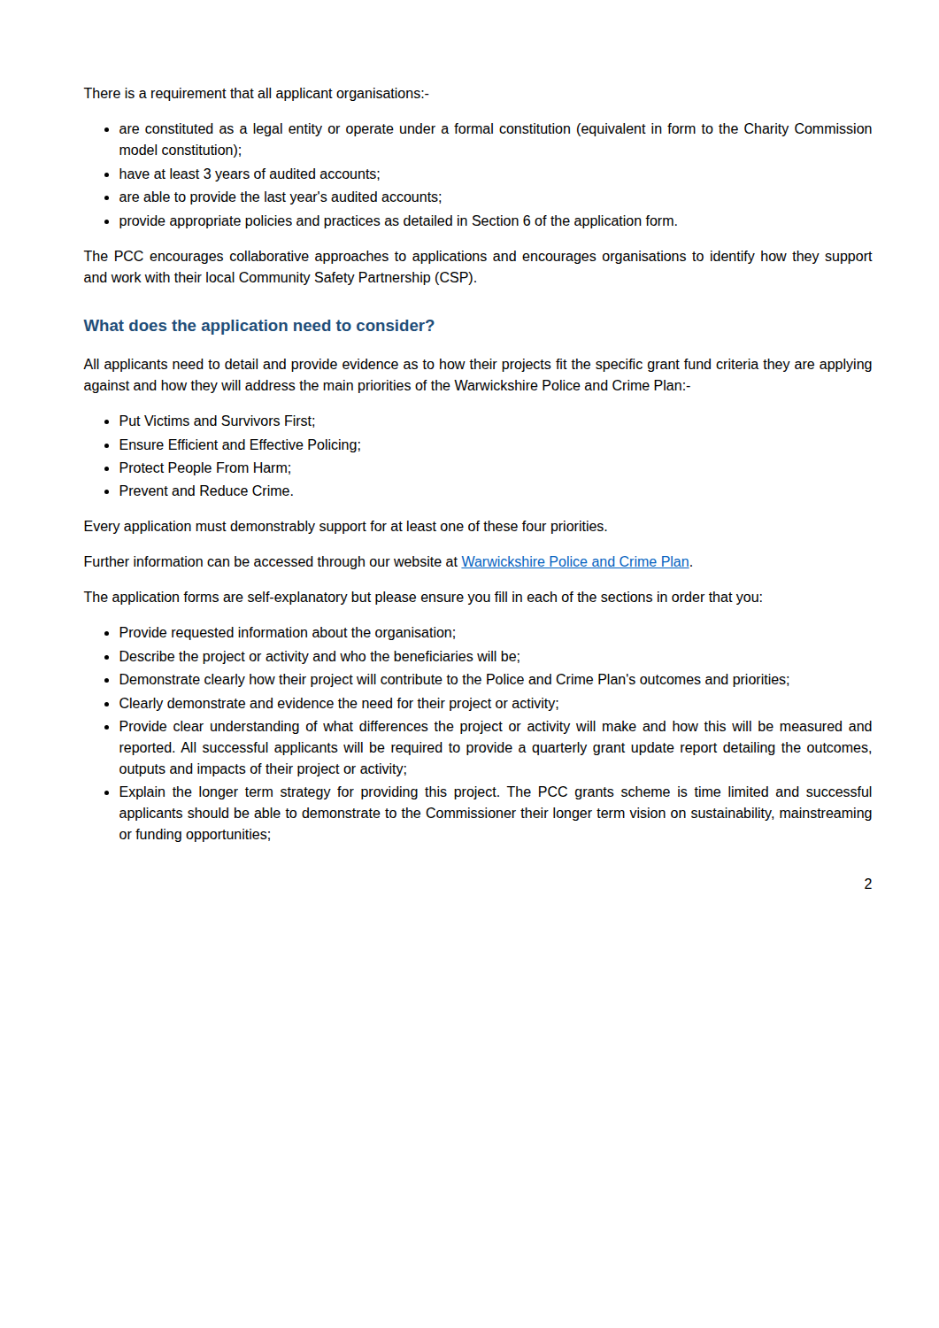There is a requirement that all applicant organisations:-
are constituted as a legal entity or operate under a formal constitution (equivalent in form to the Charity Commission model constitution);
have at least 3 years of audited accounts;
are able to provide the last year's audited accounts;
provide appropriate policies and practices as detailed in Section 6 of the application form.
The PCC encourages collaborative approaches to applications and encourages organisations to identify how they support and work with their local Community Safety Partnership (CSP).
What does the application need to consider?
All applicants need to detail and provide evidence as to how their projects fit the specific grant fund criteria they are applying against and how they will address the main priorities of the Warwickshire Police and Crime Plan:-
Put Victims and Survivors First;
Ensure Efficient and Effective Policing;
Protect People From Harm;
Prevent and Reduce Crime.
Every application must demonstrably support for at least one of these four priorities.
Further information can be accessed through our website at Warwickshire Police and Crime Plan.
The application forms are self-explanatory but please ensure you fill in each of the sections in order that you:
Provide requested information about the organisation;
Describe the project or activity and who the beneficiaries will be;
Demonstrate clearly how their project will contribute to the Police and Crime Plan's outcomes and priorities;
Clearly demonstrate and evidence the need for their project or activity;
Provide clear understanding of what differences the project or activity will make and how this will be measured and reported. All successful applicants will be required to provide a quarterly grant update report detailing the outcomes, outputs and impacts of their project or activity;
Explain the longer term strategy for providing this project. The PCC grants scheme is time limited and successful applicants should be able to demonstrate to the Commissioner their longer term vision on sustainability, mainstreaming or funding opportunities;
2